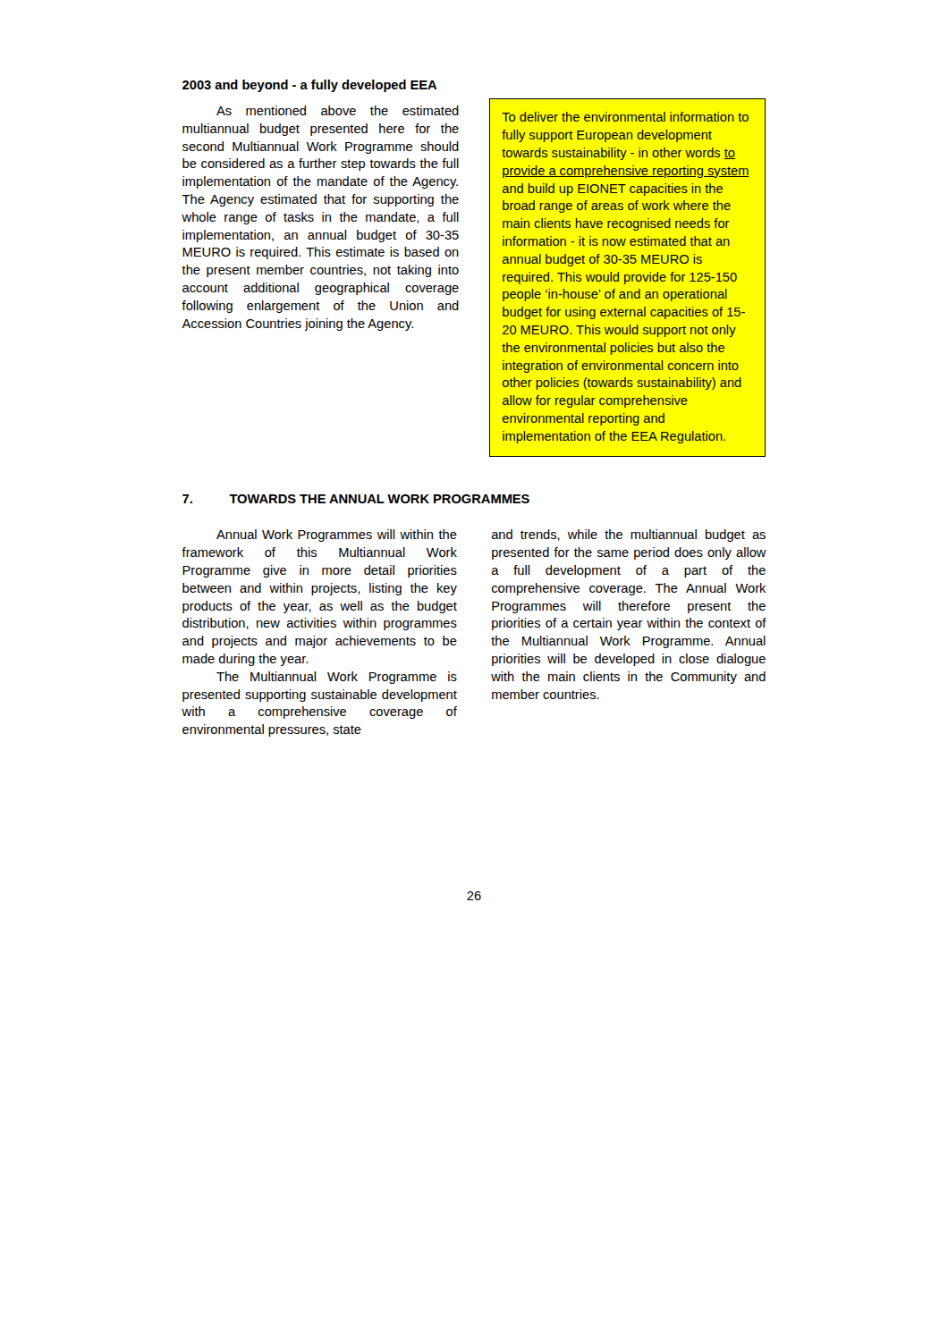2003 and beyond - a fully developed EEA
As mentioned above the estimated multiannual budget presented here for the second Multiannual Work Programme should be considered as a further step towards the full implementation of the mandate of the Agency. The Agency estimated that for supporting the whole range of tasks in the mandate, a full implementation, an annual budget of 30-35 MEURO is required. This estimate is based on the present member countries, not taking into account additional geographical coverage following enlargement of the Union and Accession Countries joining the Agency.
To deliver the environmental information to fully support European development towards sustainability - in other words to provide a comprehensive reporting system and build up EIONET capacities in the broad range of areas of work where the main clients have recognised needs for information - it is now estimated that an annual budget of 30-35 MEURO is required. This would provide for 125-150 people ‘in-house’ of and an operational budget for using external capacities of 15-20 MEURO. This would support not only the environmental policies but also the integration of environmental concern into other policies (towards sustainability) and allow for regular comprehensive environmental reporting and implementation of the EEA Regulation.
7. TOWARDS THE ANNUAL WORK PROGRAMMES
Annual Work Programmes will within the framework of this Multiannual Work Programme give in more detail priorities between and within projects, listing the key products of the year, as well as the budget distribution, new activities within programmes and projects and major achievements to be made during the year.
The Multiannual Work Programme is presented supporting sustainable development with a comprehensive coverage of environmental pressures, state
and trends, while the multiannual budget as presented for the same period does only allow a full development of a part of the comprehensive coverage. The Annual Work Programmes will therefore present the priorities of a certain year within the context of the Multiannual Work Programme. Annual priorities will be developed in close dialogue with the main clients in the Community and member countries.
26